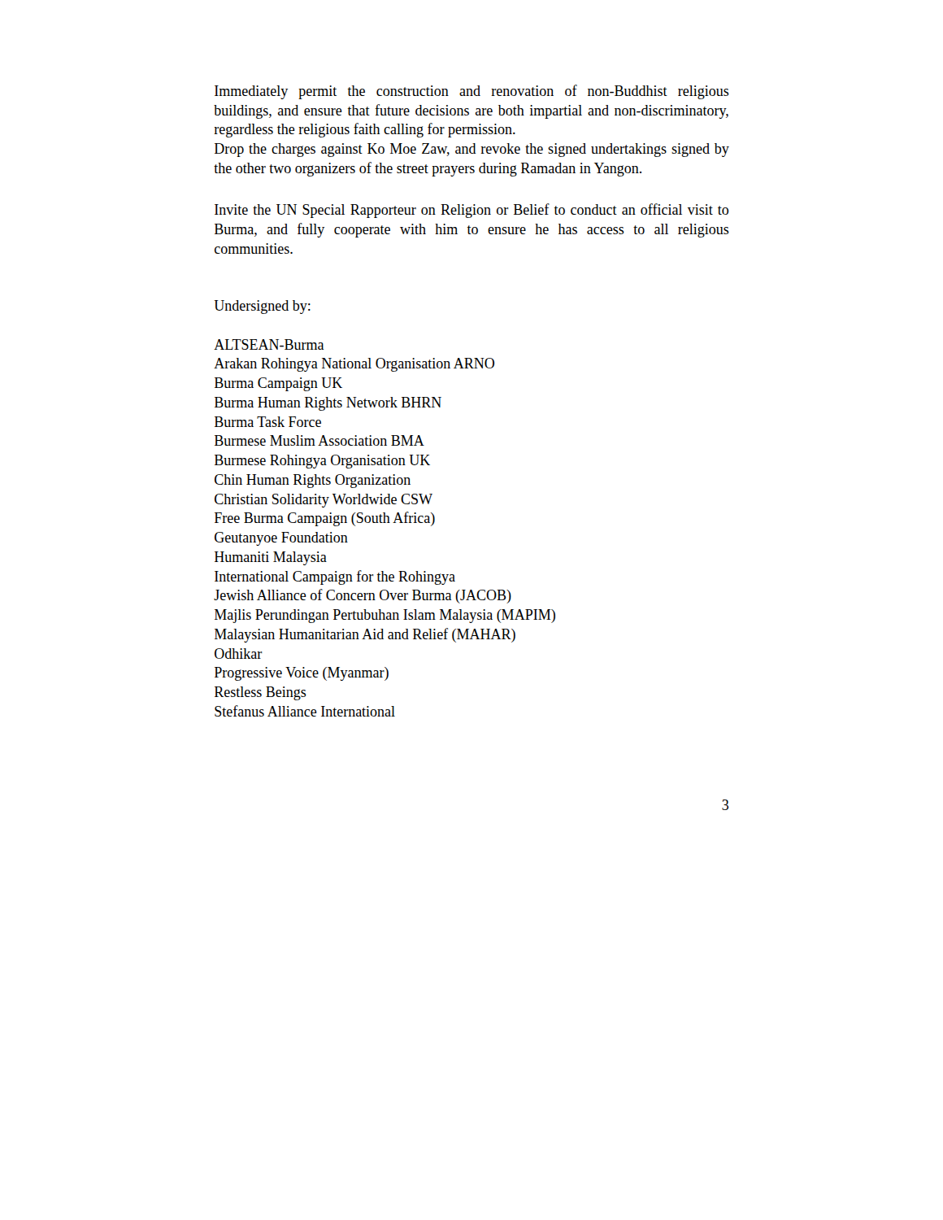Immediately permit the construction and renovation of non-Buddhist religious buildings, and ensure that future decisions are both impartial and non-discriminatory, regardless the religious faith calling for permission.
Drop the charges against Ko Moe Zaw, and revoke the signed undertakings signed by the other two organizers of the street prayers during Ramadan in Yangon.
Invite the UN Special Rapporteur on Religion or Belief to conduct an official visit to Burma, and fully cooperate with him to ensure he has access to all religious communities.
Undersigned by:
ALTSEAN-Burma
Arakan Rohingya National Organisation ARNO
Burma Campaign UK
Burma Human Rights Network BHRN
Burma Task Force
Burmese Muslim Association BMA
Burmese Rohingya Organisation UK
Chin Human Rights Organization
Christian Solidarity Worldwide CSW
Free Burma Campaign (South Africa)
Geutanyoe Foundation
Humaniti Malaysia
International Campaign for the Rohingya
Jewish Alliance of Concern Over Burma (JACOB)
Majlis Perundingan Pertubuhan Islam Malaysia (MAPIM)
Malaysian Humanitarian Aid and Relief (MAHAR)
Odhikar
Progressive Voice (Myanmar)
Restless Beings
Stefanus Alliance International
3